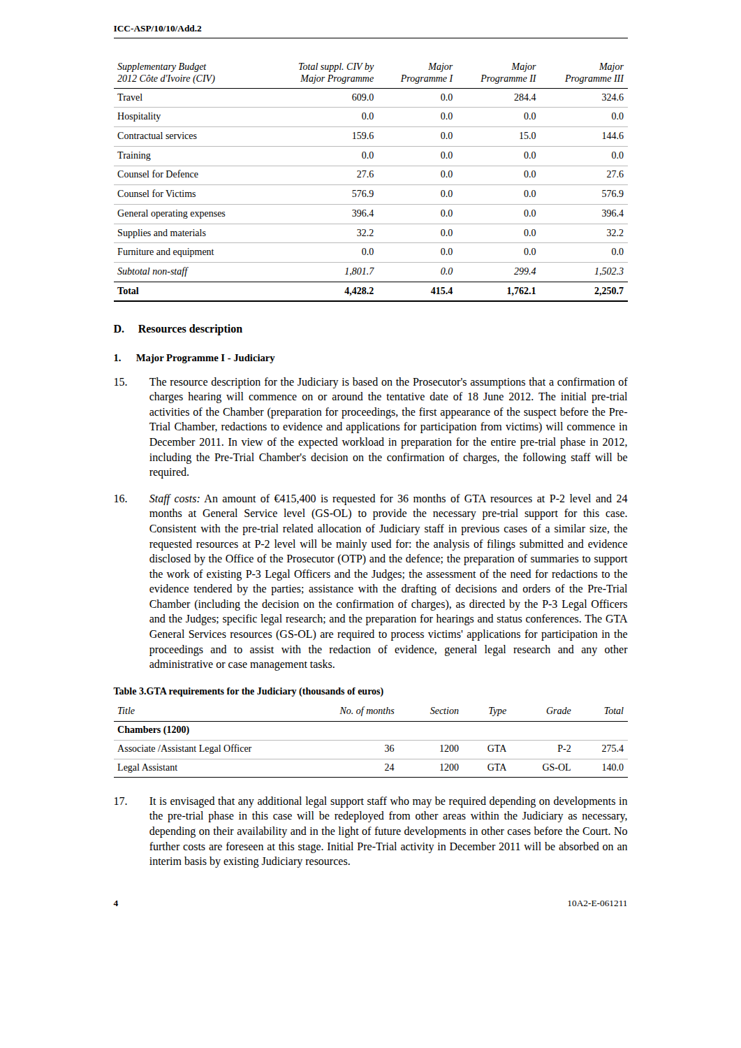ICC-ASP/10/10/Add.2
| Supplementary Budget 2012 Côte d'Ivoire (CIV) | Total suppl. CIV by Major Programme | Major Programme I | Major Programme II | Major Programme III |
| --- | --- | --- | --- | --- |
| Travel | 609.0 | 0.0 | 284.4 | 324.6 |
| Hospitality | 0.0 | 0.0 | 0.0 | 0.0 |
| Contractual services | 159.6 | 0.0 | 15.0 | 144.6 |
| Training | 0.0 | 0.0 | 0.0 | 0.0 |
| Counsel for Defence | 27.6 | 0.0 | 0.0 | 27.6 |
| Counsel for Victims | 576.9 | 0.0 | 0.0 | 576.9 |
| General operating expenses | 396.4 | 0.0 | 0.0 | 396.4 |
| Supplies and materials | 32.2 | 0.0 | 0.0 | 32.2 |
| Furniture and equipment | 0.0 | 0.0 | 0.0 | 0.0 |
| Subtotal non-staff | 1,801.7 | 0.0 | 299.4 | 1,502.3 |
| Total | 4,428.2 | 415.4 | 1,762.1 | 2,250.7 |
D. Resources description
1. Major Programme I - Judiciary
15. The resource description for the Judiciary is based on the Prosecutor's assumptions that a confirmation of charges hearing will commence on or around the tentative date of 18 June 2012. The initial pre-trial activities of the Chamber (preparation for proceedings, the first appearance of the suspect before the Pre-Trial Chamber, redactions to evidence and applications for participation from victims) will commence in December 2011. In view of the expected workload in preparation for the entire pre-trial phase in 2012, including the Pre-Trial Chamber's decision on the confirmation of charges, the following staff will be required.
16. Staff costs: An amount of €415,400 is requested for 36 months of GTA resources at P-2 level and 24 months at General Service level (GS-OL) to provide the necessary pre-trial support for this case. Consistent with the pre-trial related allocation of Judiciary staff in previous cases of a similar size, the requested resources at P-2 level will be mainly used for: the analysis of filings submitted and evidence disclosed by the Office of the Prosecutor (OTP) and the defence; the preparation of summaries to support the work of existing P-3 Legal Officers and the Judges; the assessment of the need for redactions to the evidence tendered by the parties; assistance with the drafting of decisions and orders of the Pre-Trial Chamber (including the decision on the confirmation of charges), as directed by the P-3 Legal Officers and the Judges; specific legal research; and the preparation for hearings and status conferences. The GTA General Services resources (GS-OL) are required to process victims' applications for participation in the proceedings and to assist with the redaction of evidence, general legal research and any other administrative or case management tasks.
Table 3.GTA requirements for the Judiciary (thousands of euros)
| Title | No. of months | Section | Type | Grade | Total |
| --- | --- | --- | --- | --- | --- |
| Chambers (1200) |
| Associate /Assistant Legal Officer | 36 | 1200 | GTA | P-2 | 275.4 |
| Legal Assistant | 24 | 1200 | GTA | GS-OL | 140.0 |
17. It is envisaged that any additional legal support staff who may be required depending on developments in the pre-trial phase in this case will be redeployed from other areas within the Judiciary as necessary, depending on their availability and in the light of future developments in other cases before the Court. No further costs are foreseen at this stage. Initial Pre-Trial activity in December 2011 will be absorbed on an interim basis by existing Judiciary resources.
4 10A2-E-061211